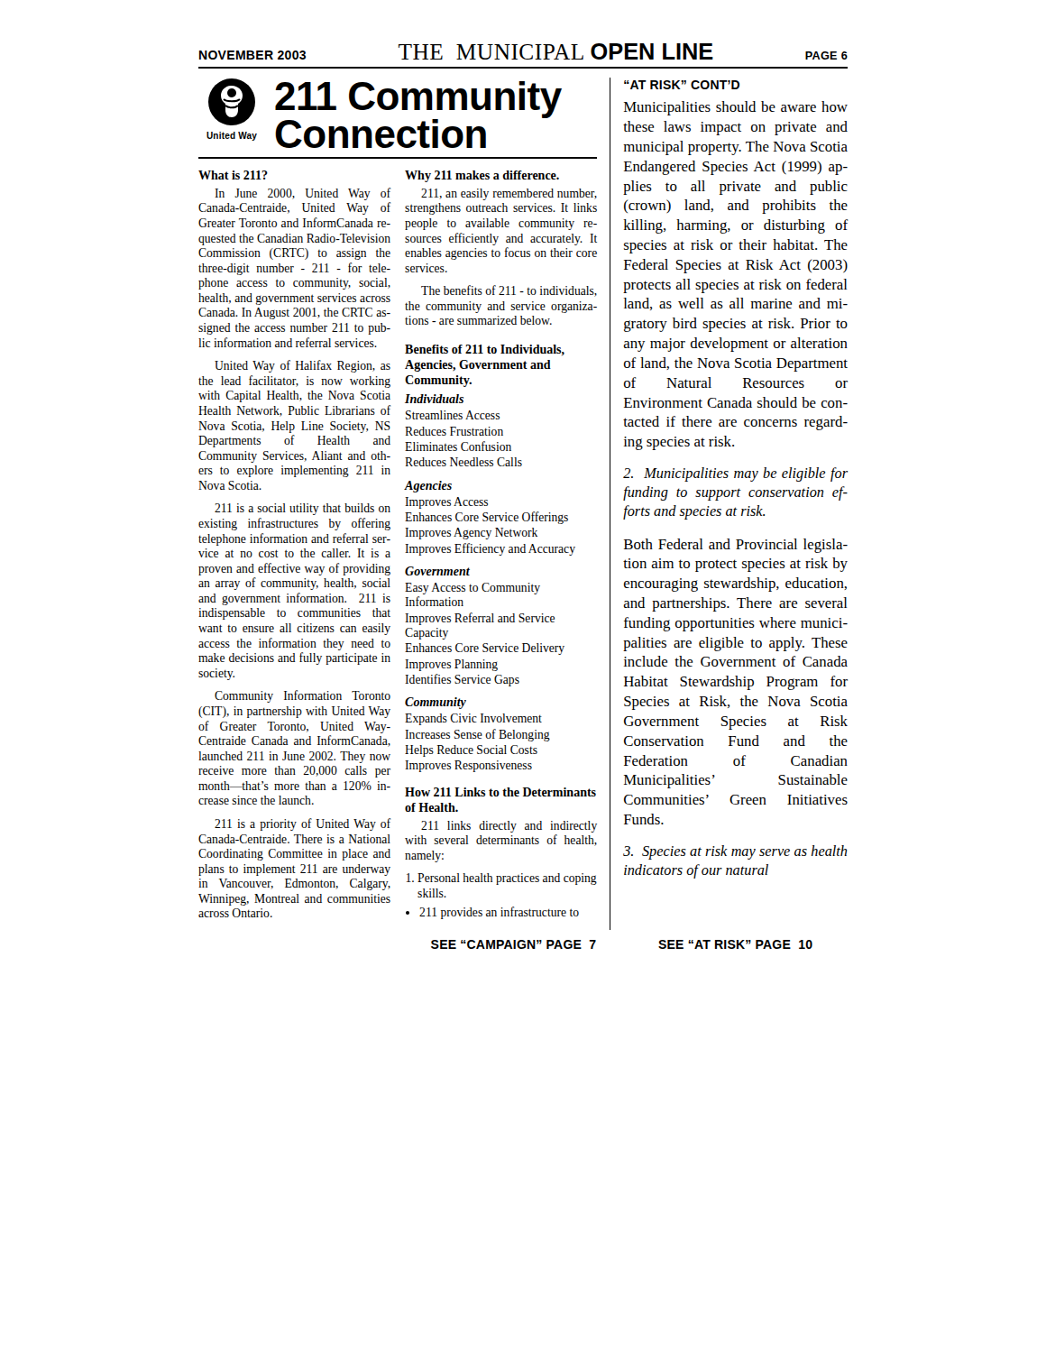NOVEMBER 2003
THE MUNICIPAL OPEN LINE
PAGE 6
United Way
211 Community
Connection
What is 211?
In June 2000, United Way of Canada-Centraide, United Way of Greater Toronto and InformCanada requested the Canadian Radio-Television Commission (CRTC) to assign the three-digit number - 211 - for telephone access to community, social, health, and government services across Canada. In August 2001, the CRTC assigned the access number 211 to public information and referral services.
United Way of Halifax Region, as the lead facilitator, is now working with Capital Health, the Nova Scotia Health Network, Public Librarians of Nova Scotia, Help Line Society, NS Departments of Health and Community Services, Aliant and others to explore implementing 211 in Nova Scotia.
211 is a social utility that builds on existing infrastructures by offering telephone information and referral service at no cost to the caller. It is a proven and effective way of providing an array of community, health, social and government information. 211 is indispensable to communities that want to ensure all citizens can easily access the information they need to make decisions and fully participate in society.
Community Information Toronto (CIT), in partnership with United Way of Greater Toronto, United Way-Centraide Canada and InformCanada, launched 211 in June 2002. They now receive more than 20,000 calls per month—that’s more than a 120% increase since the launch.
211 is a priority of United Way of Canada-Centraide. There is a National Coordinating Committee in place and plans to implement 211 are underway in Vancouver, Edmonton, Calgary, Winnipeg, Montreal and communities across Ontario.
Why 211 makes a difference.
211, an easily remembered number, strengthens outreach services. It links people to available community resources efficiently and accurately. It enables agencies to focus on their core services.
The benefits of 211 - to individuals, the community and service organizations - are summarized below.
Benefits of 211 to Individuals, Agencies, Government and Community.
Individuals
Streamlines Access
Reduces Frustration
Eliminates Confusion
Reduces Needless Calls
Agencies
Improves Access
Enhances Core Service Offerings
Improves Agency Network
Improves Efficiency and Accuracy
Government
Easy Access to Community Information
Improves Referral and Service Capacity
Enhances Core Service Delivery
Improves Planning
Identifies Service Gaps
Community
Expands Civic Involvement
Increases Sense of Belonging
Helps Reduce Social Costs
Improves Responsiveness
How 211 Links to the Determinants of Health.
211 links directly and indirectly with several determinants of health, namely:
Personal health practices and coping skills.
211 provides an infrastructure to
“AT RISK” CONT’D
Municipalities should be aware how these laws impact on private and municipal property. The Nova Scotia Endangered Species Act (1999) applies to all private and public (crown) land, and prohibits the killing, harming, or disturbing of species at risk or their habitat. The Federal Species at Risk Act (2003) protects all species at risk on federal land, as well as all marine and migratory bird species at risk. Prior to any major development or alteration of land, the Nova Scotia Department of Natural Resources or Environment Canada should be contacted if there are concerns regarding species at risk.
2. Municipalities may be eligible for funding to support conservation efforts and species at risk.
Both Federal and Provincial legislation aim to protect species at risk by encouraging stewardship, education, and partnerships. There are several funding opportunities where municipalities are eligible to apply. These include the Government of Canada Habitat Stewardship Program for Species at Risk, the Nova Scotia Government Species at Risk Conservation Fund and the Federation of Canadian Municipalities’ Sustainable Communities’ Green Initiatives Funds.
3. Species at risk may serve as health indicators of our natural
SEE “CAMPAIGN” PAGE 7
SEE “AT RISK” PAGE 10